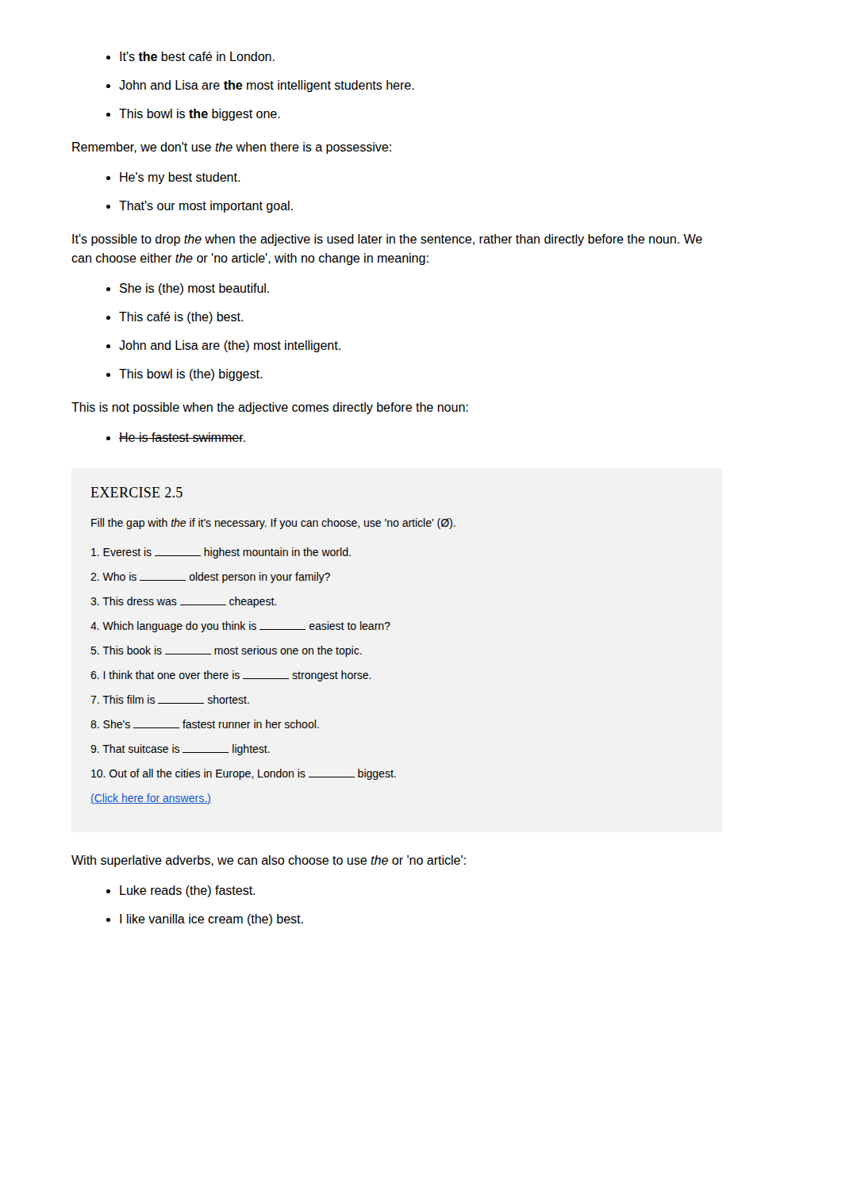It's the best café in London.
John and Lisa are the most intelligent students here.
This bowl is the biggest one.
Remember, we don't use the when there is a possessive:
He's my best student.
That's our most important goal.
It's possible to drop the when the adjective is used later in the sentence, rather than directly before the noun. We can choose either the or 'no article', with no change in meaning:
She is (the) most beautiful.
This café is (the) best.
John and Lisa are (the) most intelligent.
This bowl is (the) biggest.
This is not possible when the adjective comes directly before the noun:
He is fastest swimmer.
EXERCISE 2.5
Fill the gap with the if it's necessary. If you can choose, use 'no article' (Ø).
1. Everest is highest mountain in the world.
2. Who is oldest person in your family?
3. This dress was cheapest.
4. Which language do you think is easiest to learn?
5. This book is most serious one on the topic.
6. I think that one over there is strongest horse.
7. This film is shortest.
8. She's fastest runner in her school.
9. That suitcase is lightest.
10. Out of all the cities in Europe, London is biggest.
(Click here for answers.)
With superlative adverbs, we can also choose to use the or 'no article':
Luke reads (the) fastest.
I like vanilla ice cream (the) best.